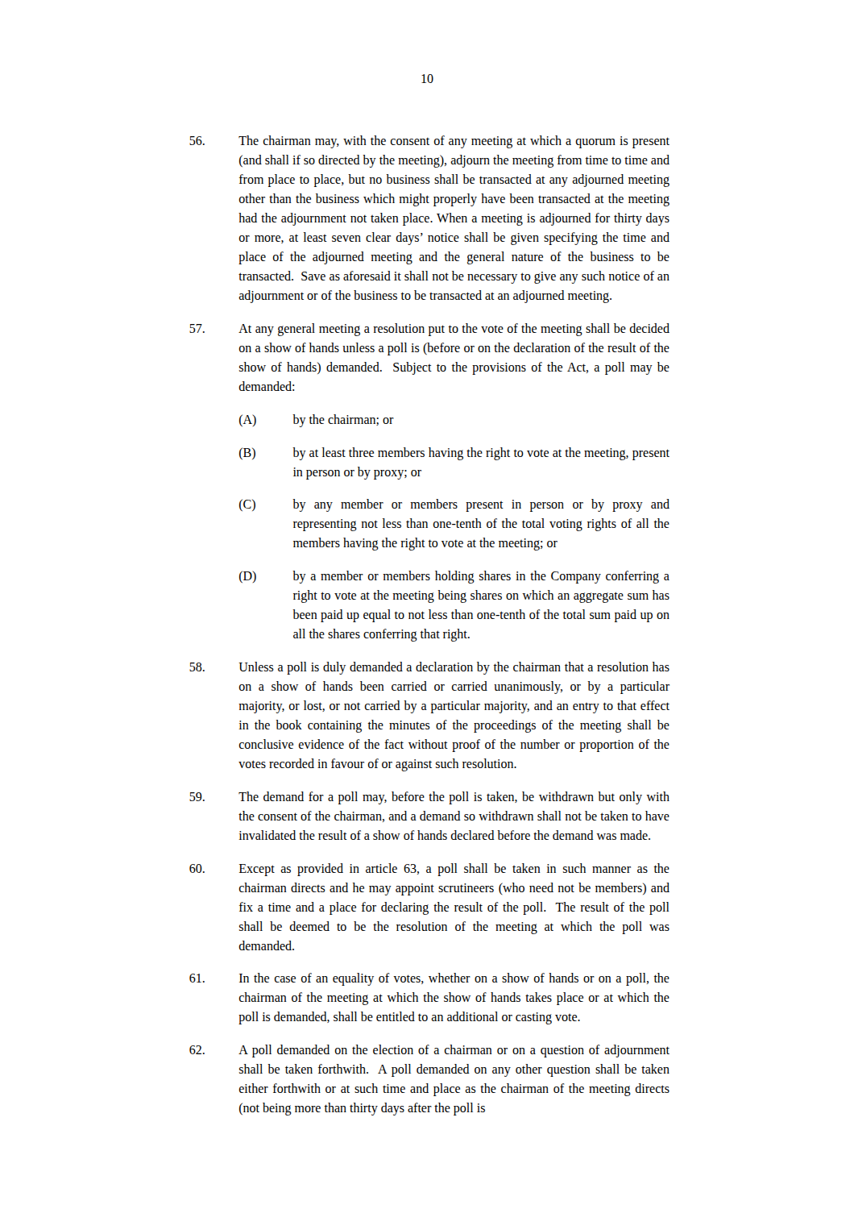10
56.
The chairman may, with the consent of any meeting at which a quorum is present (and shall if so directed by the meeting), adjourn the meeting from time to time and from place to place, but no business shall be transacted at any adjourned meeting other than the business which might properly have been transacted at the meeting had the adjournment not taken place. When a meeting is adjourned for thirty days or more, at least seven clear days’ notice shall be given specifying the time and place of the adjourned meeting and the general nature of the business to be transacted. Save as aforesaid it shall not be necessary to give any such notice of an adjournment or of the business to be transacted at an adjourned meeting.
57.
At any general meeting a resolution put to the vote of the meeting shall be decided on a show of hands unless a poll is (before or on the declaration of the result of the show of hands) demanded. Subject to the provisions of the Act, a poll may be demanded:
(A)
by the chairman; or
(B)
by at least three members having the right to vote at the meeting, present in person or by proxy; or
(C)
by any member or members present in person or by proxy and representing not less than one-tenth of the total voting rights of all the members having the right to vote at the meeting; or
(D)
by a member or members holding shares in the Company conferring a right to vote at the meeting being shares on which an aggregate sum has been paid up equal to not less than one-tenth of the total sum paid up on all the shares conferring that right.
58.
Unless a poll is duly demanded a declaration by the chairman that a resolution has on a show of hands been carried or carried unanimously, or by a particular majority, or lost, or not carried by a particular majority, and an entry to that effect in the book containing the minutes of the proceedings of the meeting shall be conclusive evidence of the fact without proof of the number or proportion of the votes recorded in favour of or against such resolution.
59.
The demand for a poll may, before the poll is taken, be withdrawn but only with the consent of the chairman, and a demand so withdrawn shall not be taken to have invalidated the result of a show of hands declared before the demand was made.
60.
Except as provided in article 63, a poll shall be taken in such manner as the chairman directs and he may appoint scrutineers (who need not be members) and fix a time and a place for declaring the result of the poll. The result of the poll shall be deemed to be the resolution of the meeting at which the poll was demanded.
61.
In the case of an equality of votes, whether on a show of hands or on a poll, the chairman of the meeting at which the show of hands takes place or at which the poll is demanded, shall be entitled to an additional or casting vote.
62.
A poll demanded on the election of a chairman or on a question of adjournment shall be taken forthwith. A poll demanded on any other question shall be taken either forthwith or at such time and place as the chairman of the meeting directs (not being more than thirty days after the poll is